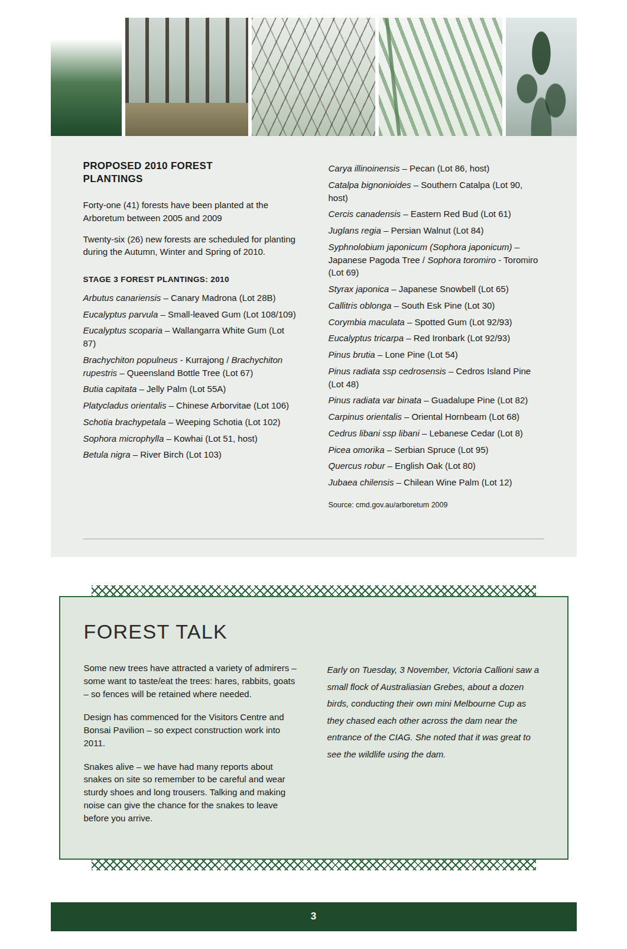Proposed 2010 Forest
Plantings
Forty-one (41) forests have been planted at the Arboretum between 2005 and 2009
Twenty-six (26) new forests are scheduled for planting during the Autumn, Winter and Spring of 2010.
Stage 3 Forest Plantings: 2010
Arbutus canariensis – Canary Madrona (Lot 28B)
Eucalyptus parvula – Small-leaved Gum (Lot 108/109)
Eucalyptus scoparia – Wallangarra White Gum (Lot 87)
Brachychiton populneus - Kurrajong / Brachychiton rupestris – Queensland Bottle Tree (Lot 67)
Butia capitata – Jelly Palm (Lot 55A)
Platycladus orientalis – Chinese Arborvitae (Lot 106)
Schotia brachypetala – Weeping Schotia (Lot 102)
Sophora microphylla – Kowhai (Lot 51, host)
Betula nigra – River Birch (Lot 103)
Carya illinoinensis – Pecan (Lot 86, host)
Catalpa bignonioides – Southern Catalpa (Lot 90, host)
Cercis canadensis – Eastern Red Bud (Lot 61)
Juglans regia – Persian Walnut (Lot 84)
Syphnolobium japonicum (Sophora japonicum) – Japanese Pagoda Tree / Sophora toromiro - Toromiro (Lot 69)
Styrax japonica – Japanese Snowbell (Lot 65)
Callitris oblonga – South Esk Pine (Lot 30)
Corymbia maculata – Spotted Gum (Lot 92/93)
Eucalyptus tricarpa – Red Ironbark (Lot 92/93)
Pinus brutia – Lone Pine (Lot 54)
Pinus radiata ssp cedrosensis – Cedros Island Pine (Lot 48)
Pinus radiata var binata – Guadalupe Pine (Lot 82)
Carpinus orientalis – Oriental Hornbeam (Lot 68)
Cedrus libani ssp libani – Lebanese Cedar (Lot 8)
Picea omorika – Serbian Spruce (Lot 95)
Quercus robur – English Oak (Lot 80)
Jubaea chilensis – Chilean Wine Palm (Lot 12)
Source: cmd.gov.au/arboretum 2009
Forest Talk
Some new trees have attracted a variety of admirers –some want to taste/eat the trees: hares, rabbits, goats – so fences will be retained where needed.
Design has commenced for the Visitors Centre and Bonsai Pavilion – so expect construction work into 2011.
Snakes alive – we have had many reports about snakes on site so remember to be careful and wear sturdy shoes and long trousers. Talking and making noise can give the chance for the snakes to leave before you arrive.
Early on Tuesday, 3 November, Victoria Callioni saw a small flock of Australiasian Grebes, about a dozen birds, conducting their own mini Melbourne Cup as they chased each other across the dam near the entrance of the CIAG. She noted that it was great to see the wildlife using the dam.
3